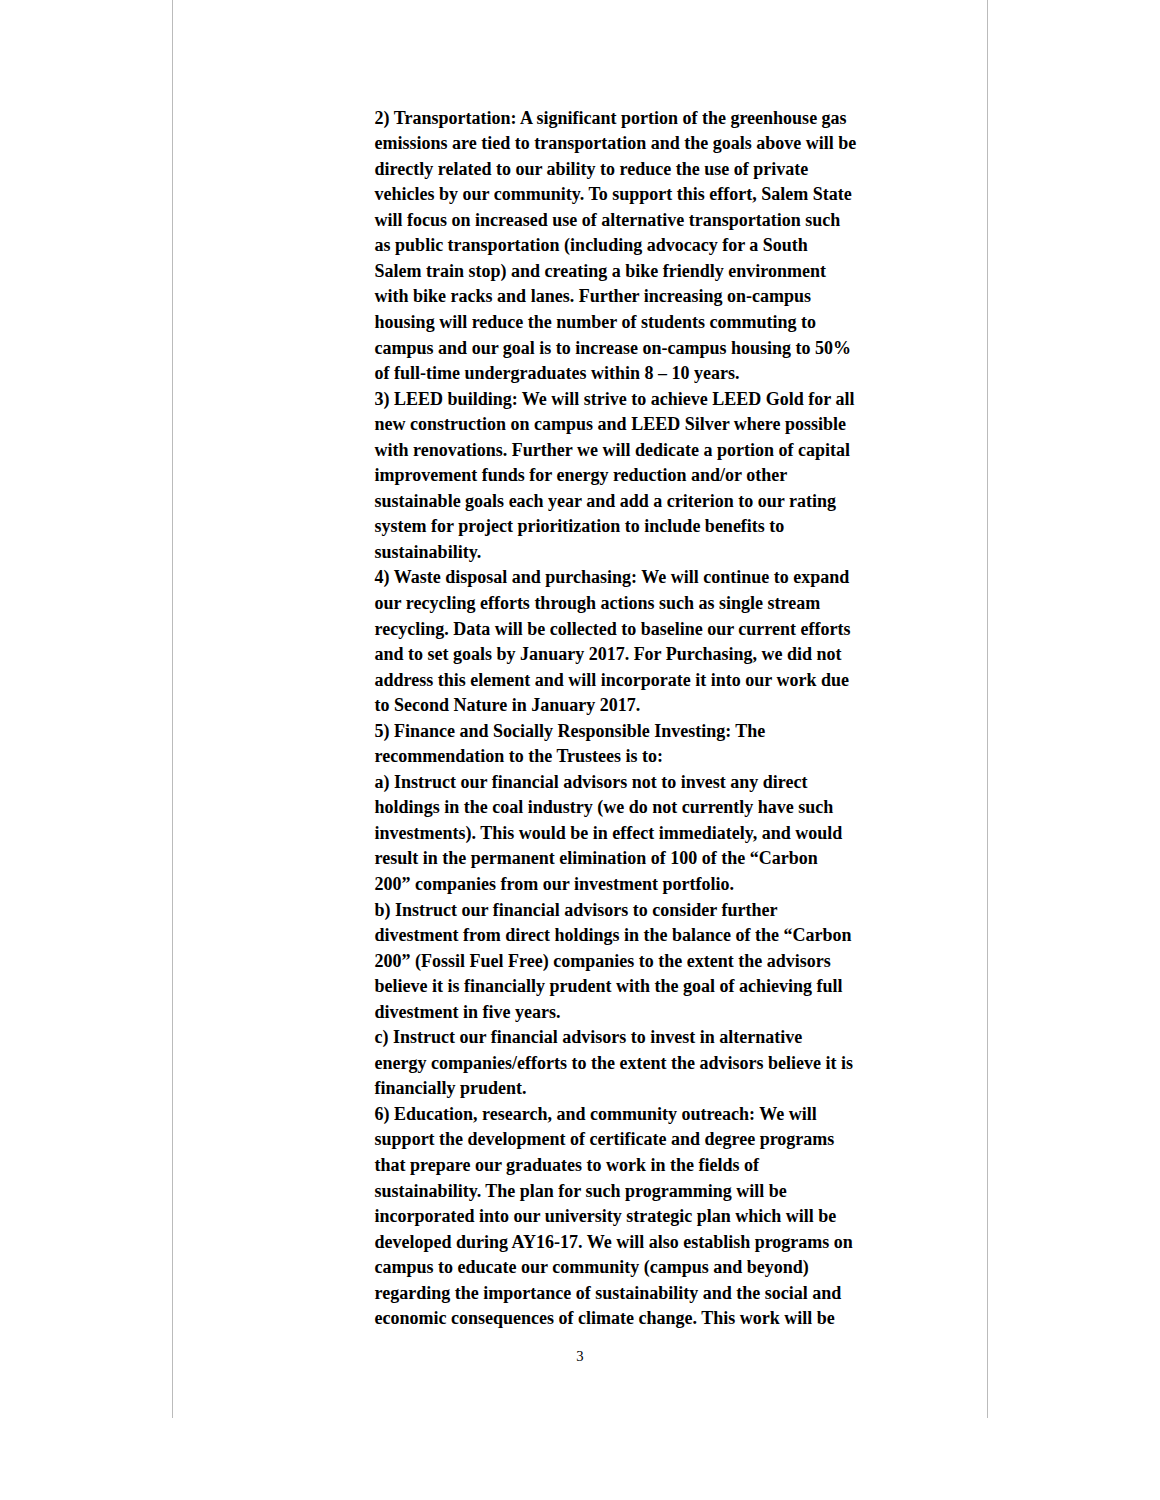2) Transportation: A significant portion of the greenhouse gas emissions are tied to transportation and the goals above will be directly related to our ability to reduce the use of private vehicles by our community. To support this effort, Salem State will focus on increased use of alternative transportation such as public transportation (including advocacy for a South Salem train stop) and creating a bike friendly environment with bike racks and lanes. Further increasing on-campus housing will reduce the number of students commuting to campus and our goal is to increase on-campus housing to 50% of full-time undergraduates within 8 – 10 years.
3) LEED building: We will strive to achieve LEED Gold for all new construction on campus and LEED Silver where possible with renovations. Further we will dedicate a portion of capital improvement funds for energy reduction and/or other sustainable goals each year and add a criterion to our rating system for project prioritization to include benefits to sustainability.
4) Waste disposal and purchasing: We will continue to expand our recycling efforts through actions such as single stream recycling. Data will be collected to baseline our current efforts and to set goals by January 2017. For Purchasing, we did not address this element and will incorporate it into our work due to Second Nature in January 2017.
5) Finance and Socially Responsible Investing: The recommendation to the Trustees is to:
a) Instruct our financial advisors not to invest any direct holdings in the coal industry (we do not currently have such investments). This would be in effect immediately, and would result in the permanent elimination of 100 of the “Carbon 200” companies from our investment portfolio.
b) Instruct our financial advisors to consider further divestment from direct holdings in the balance of the “Carbon 200” (Fossil Fuel Free) companies to the extent the advisors believe it is financially prudent with the goal of achieving full divestment in five years.
c) Instruct our financial advisors to invest in alternative energy companies/efforts to the extent the advisors believe it is financially prudent.
6) Education, research, and community outreach: We will support the development of certificate and degree programs that prepare our graduates to work in the fields of sustainability. The plan for such programming will be incorporated into our university strategic plan which will be developed during AY16-17. We will also establish programs on campus to educate our community (campus and beyond) regarding the importance of sustainability and the social and economic consequences of climate change. This work will be
3